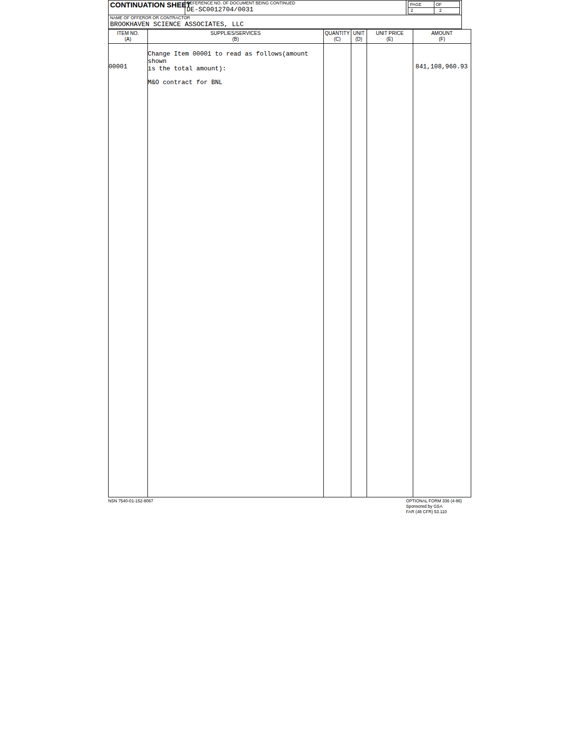| CONTINUATION SHEET | REFERENCE NO. OF DOCUMENT BEING CONTINUED DE-SC0012704/0031 | / PAGE / OF / / 2 / 2 / |
NAME OF OFFEROR OR CONTRACTOR BROOKHAVEN SCIENCE ASSOCIATES, LLC
| ITEM NO. (A) | SUPPLIES/SERVICES (B) | QUANTITY (C) | UNIT (D) | UNIT PRICE (E) | AMOUNT (F) |
| --- | --- | --- | --- | --- | --- |
| 00001 | Change Item 00001 to read as follows(amount shown is the total amount): M&O contract for BNL | | | | 841,108,960.93 |
NSN 7540-01-152-8067
OPTIONAL FORM 336 (4-86)
Sponsored by GSA
FAR (48 CFR) 53.110